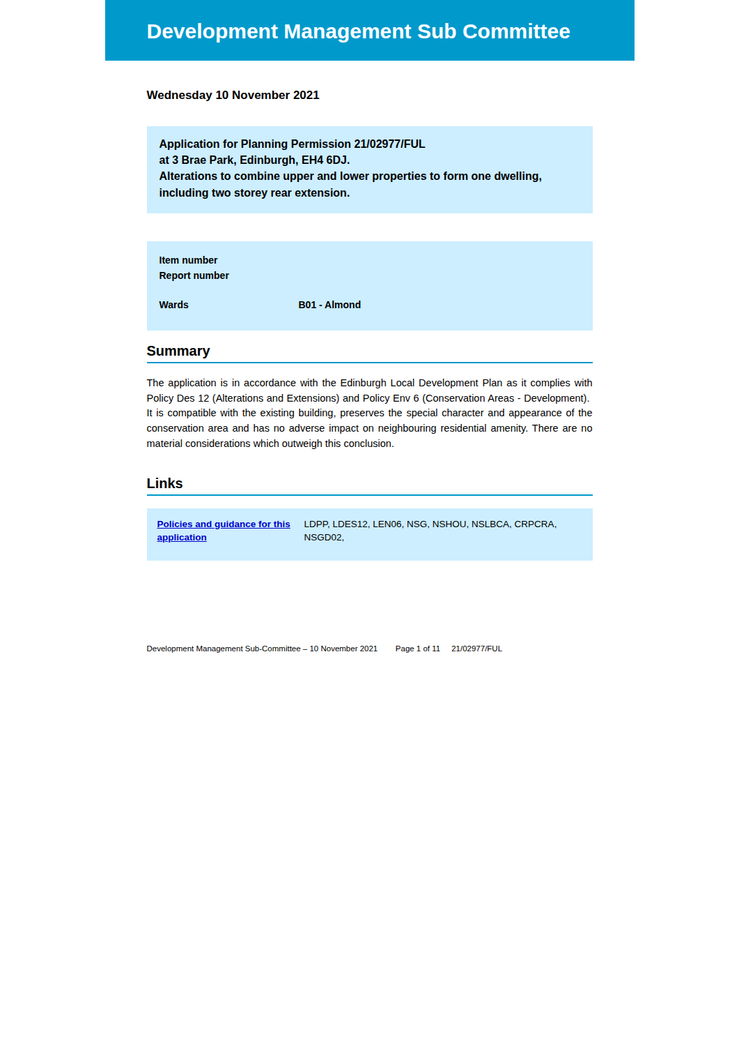Development Management Sub Committee
Wednesday 10 November 2021
Application for Planning Permission 21/02977/FUL
at 3 Brae Park, Edinburgh, EH4 6DJ.
Alterations to combine upper and lower properties to form one dwelling, including two storey rear extension.
| Item number | |
| Report number | |
| Wards | B01 - Almond |
Summary
The application is in accordance with the Edinburgh Local Development Plan as it complies with Policy Des 12 (Alterations and Extensions) and Policy Env 6 (Conservation Areas - Development). It is compatible with the existing building, preserves the special character and appearance of the conservation area and has no adverse impact on neighbouring residential amenity. There are no material considerations which outweigh this conclusion.
Links
| Policies and guidance for this application | LDPP, LDES12, LEN06, NSG, NSHOU, NSLBCA, CRPCRA, NSGD02, |
Development Management Sub-Committee – 10 November 2021 Page 1 of 11 21/02977/FUL